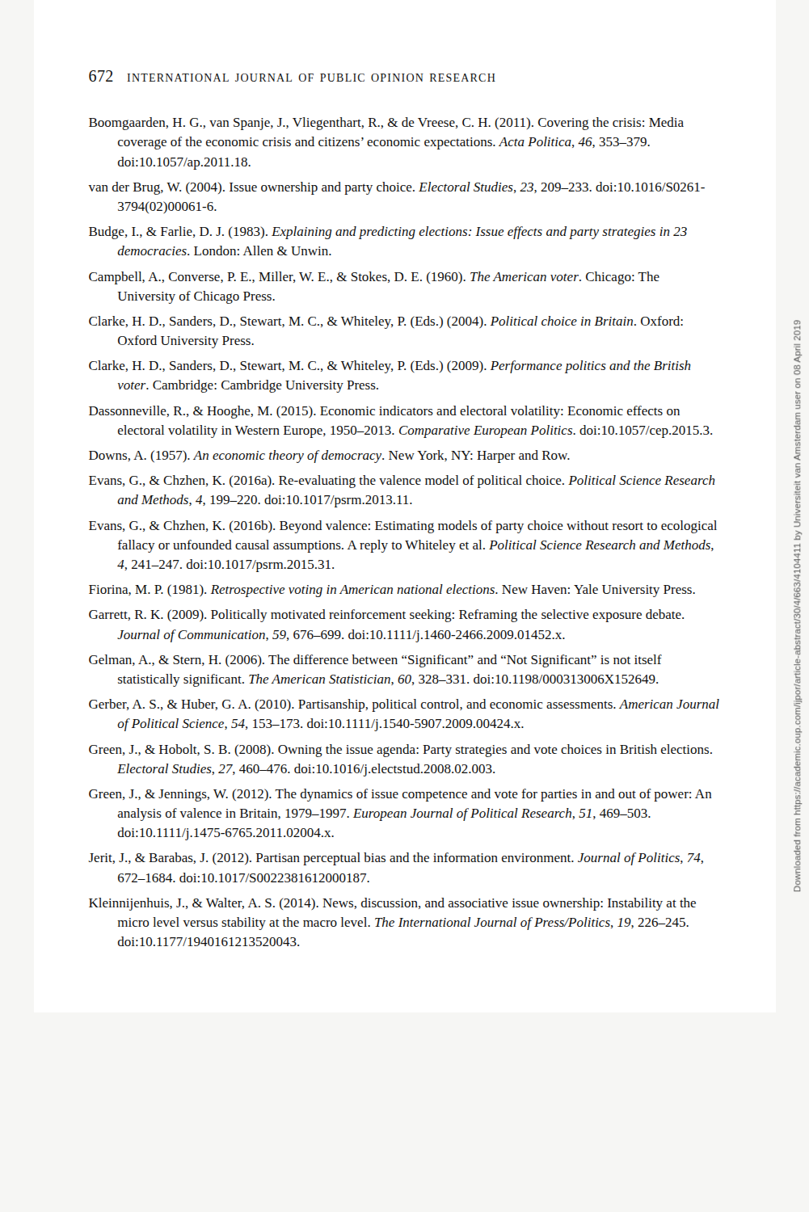Downloaded from https://academic.oup.com/ijpor/article-abstract/30/4/663/4104411 by Universiteit van Amsterdam user on 08 April 2019
672 international journal of public opinion research
Boomgaarden, H. G., van Spanje, J., Vliegenthart, R., & de Vreese, C. H. (2011). Covering the crisis: Media coverage of the economic crisis and citizens’ economic expectations. Acta Politica, 46, 353–379. doi:10.1057/ap.2011.18.
van der Brug, W. (2004). Issue ownership and party choice. Electoral Studies, 23, 209–233. doi:10.1016/S0261-3794(02)00061-6.
Budge, I., & Farlie, D. J. (1983). Explaining and predicting elections: Issue effects and party strategies in 23 democracies. London: Allen & Unwin.
Campbell, A., Converse, P. E., Miller, W. E., & Stokes, D. E. (1960). The American voter. Chicago: The University of Chicago Press.
Clarke, H. D., Sanders, D., Stewart, M. C., & Whiteley, P. (Eds.) (2004). Political choice in Britain. Oxford: Oxford University Press.
Clarke, H. D., Sanders, D., Stewart, M. C., & Whiteley, P. (Eds.) (2009). Performance politics and the British voter. Cambridge: Cambridge University Press.
Dassonneville, R., & Hooghe, M. (2015). Economic indicators and electoral volatility: Economic effects on electoral volatility in Western Europe, 1950–2013. Comparative European Politics. doi:10.1057/cep.2015.3.
Downs, A. (1957). An economic theory of democracy. New York, NY: Harper and Row.
Evans, G., & Chzhen, K. (2016a). Re-evaluating the valence model of political choice. Political Science Research and Methods, 4, 199–220. doi:10.1017/psrm.2013.11.
Evans, G., & Chzhen, K. (2016b). Beyond valence: Estimating models of party choice without resort to ecological fallacy or unfounded causal assumptions. A reply to Whiteley et al. Political Science Research and Methods, 4, 241–247. doi:10.1017/psrm.2015.31.
Fiorina, M. P. (1981). Retrospective voting in American national elections. New Haven: Yale University Press.
Garrett, R. K. (2009). Politically motivated reinforcement seeking: Reframing the selective exposure debate. Journal of Communication, 59, 676–699. doi:10.1111/j.1460-2466.2009.01452.x.
Gelman, A., & Stern, H. (2006). The difference between “Significant” and “Not Significant” is not itself statistically significant. The American Statistician, 60, 328–331. doi:10.1198/000313006X152649.
Gerber, A. S., & Huber, G. A. (2010). Partisanship, political control, and economic assessments. American Journal of Political Science, 54, 153–173. doi:10.1111/j.1540-5907.2009.00424.x.
Green, J., & Hobolt, S. B. (2008). Owning the issue agenda: Party strategies and vote choices in British elections. Electoral Studies, 27, 460–476. doi:10.1016/j.electstud.2008.02.003.
Green, J., & Jennings, W. (2012). The dynamics of issue competence and vote for parties in and out of power: An analysis of valence in Britain, 1979–1997. European Journal of Political Research, 51, 469–503. doi:10.1111/j.1475-6765.2011.02004.x.
Jerit, J., & Barabas, J. (2012). Partisan perceptual bias and the information environment. Journal of Politics, 74, 672–1684. doi:10.1017/S0022381612000187.
Kleinnijenhuis, J., & Walter, A. S. (2014). News, discussion, and associative issue ownership: Instability at the micro level versus stability at the macro level. The International Journal of Press/Politics, 19, 226–245. doi:10.1177/1940161213520043.